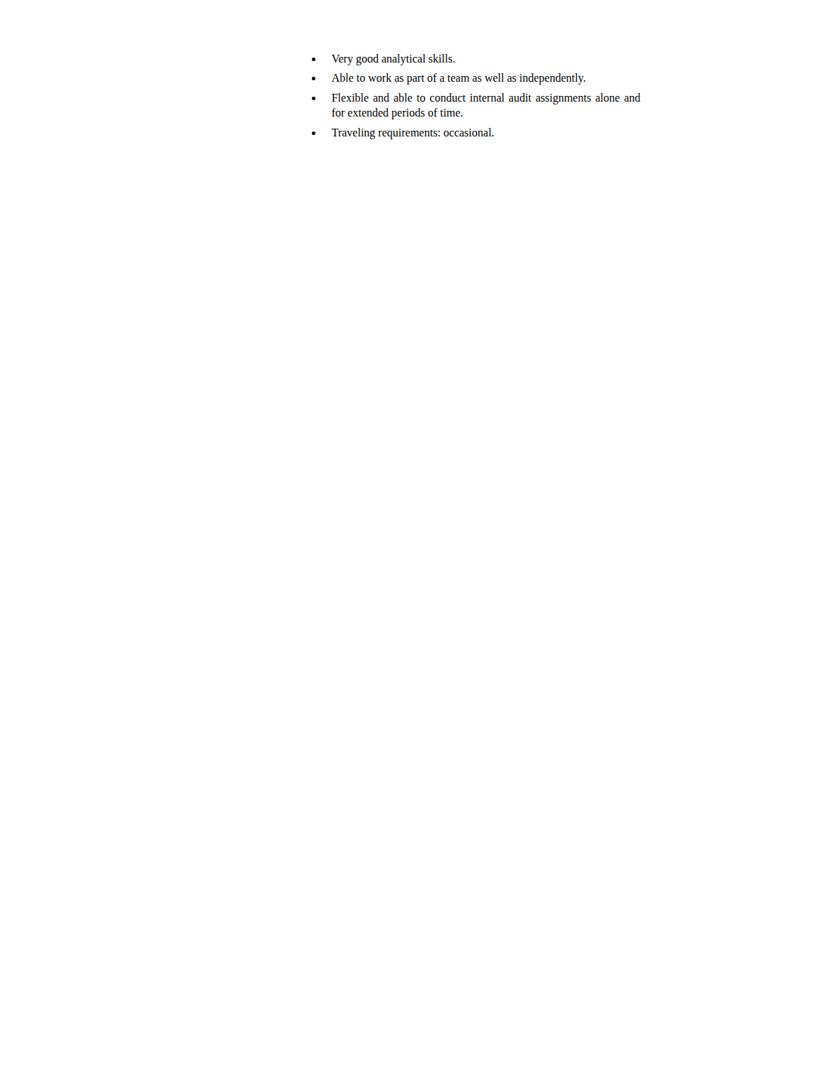Very good analytical skills.
Able to work as part of a team as well as independently.
Flexible and able to conduct internal audit assignments alone and for extended periods of time.
Traveling requirements: occasional.